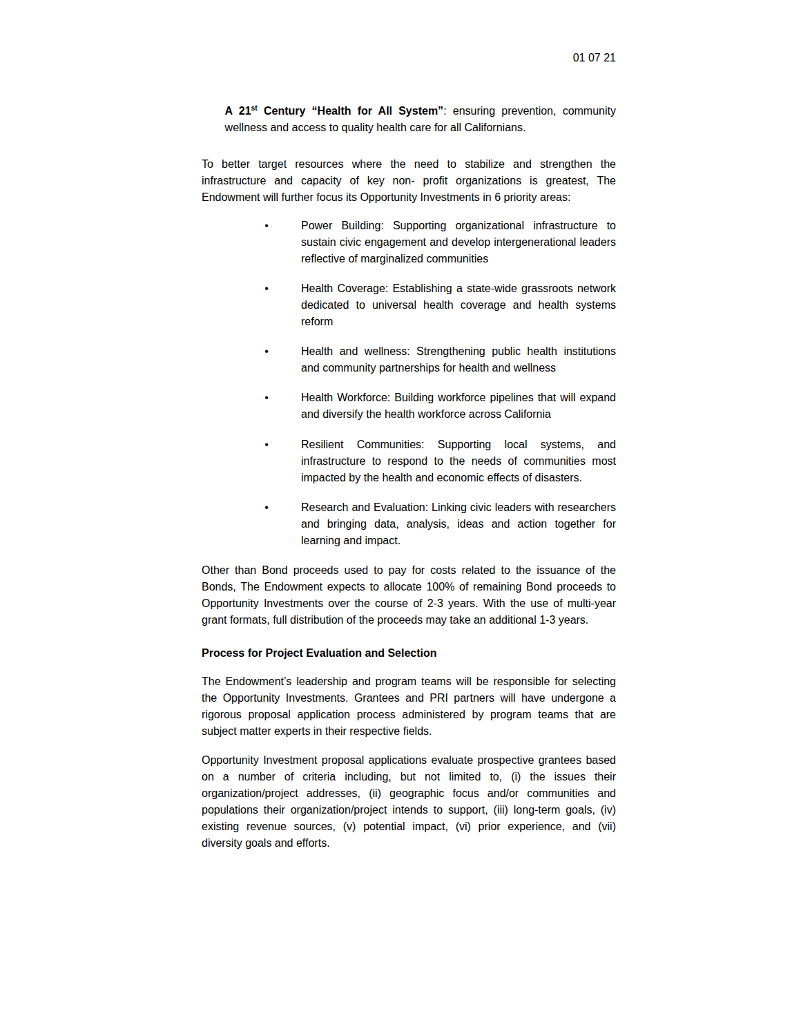01 07 21
A 21st Century “Health for All System”: ensuring prevention, community wellness and access to quality health care for all Californians.
To better target resources where the need to stabilize and strengthen the infrastructure and capacity of key non- profit organizations is greatest, The Endowment will further focus its Opportunity Investments in 6 priority areas:
Power Building: Supporting organizational infrastructure to sustain civic engagement and develop intergenerational leaders reflective of marginalized communities
Health Coverage: Establishing a state-wide grassroots network dedicated to universal health coverage and health systems reform
Health and wellness: Strengthening public health institutions and community partnerships for health and wellness
Health Workforce: Building workforce pipelines that will expand and diversify the health workforce across California
Resilient Communities: Supporting local systems, and infrastructure to respond to the needs of communities most impacted by the health and economic effects of disasters.
Research and Evaluation: Linking civic leaders with researchers and bringing data, analysis, ideas and action together for learning and impact.
Other than Bond proceeds used to pay for costs related to the issuance of the Bonds, The Endowment expects to allocate 100% of remaining Bond proceeds to Opportunity Investments over the course of 2-3 years. With the use of multi-year grant formats, full distribution of the proceeds may take an additional 1-3 years.
Process for Project Evaluation and Selection
The Endowment’s leadership and program teams will be responsible for selecting the Opportunity Investments. Grantees and PRI partners will have undergone a rigorous proposal application process administered by program teams that are subject matter experts in their respective fields.
Opportunity Investment proposal applications evaluate prospective grantees based on a number of criteria including, but not limited to, (i) the issues their organization/project addresses, (ii) geographic focus and/or communities and populations their organization/project intends to support, (iii) long-term goals, (iv) existing revenue sources, (v) potential impact, (vi) prior experience, and (vii) diversity goals and efforts.